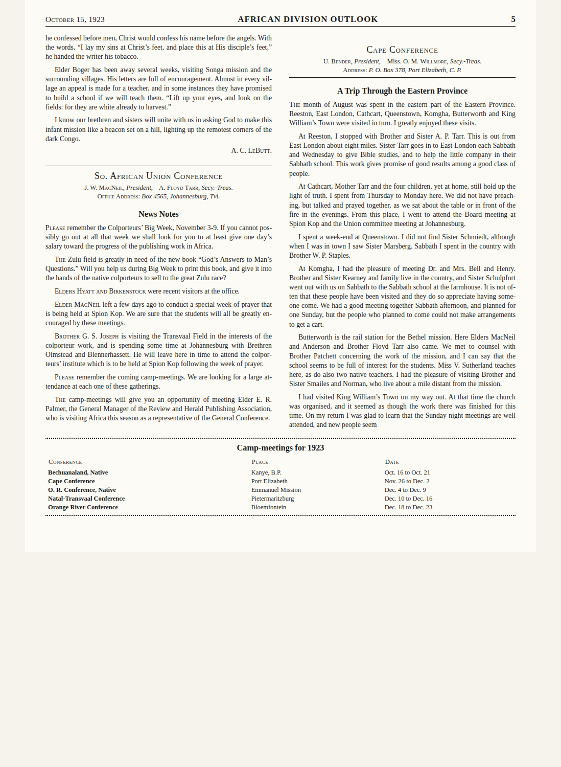October 15, 1923 African Division Outlook 5
he confessed before men, Christ would confess his name before the angels. With the words, “I lay my sins at Christ’s feet, and place this at His disciple’s feet,” he handed the writer his tobacco.
Elder Boger has been away several weeks, visiting Songa mission and the surrounding villages. His letters are full of encouragement. Almost in every village an appeal is made for a teacher, and in some instances they have promised to build a school if we will teach them. “Lift up your eyes, and look on the fields: for they are white already to harvest.”
I know our brethren and sisters will unite with us in asking God to make this infant mission like a beacon set on a hill, lighting up the remotest corners of the dark Congo.
A. C. LeButt.
So. African Union Conference
J. W. MacNeil, President, A. Floyd Tarr, Secy.-Treas.
Office Address: Box 4565, Johannesburg, Tvl.
News Notes
Please remember the Colporteurs’ Big Week, November 3-9. If you cannot possibly go out at all that week we shall look for you to at least give one day’s salary toward the progress of the publishing work in Africa.
The Zulu field is greatly in need of the new book “God’s Answers to Man’s Questions.” Will you help us during Big Week to print this book, and give it into the hands of the native colporteurs to sell to the great Zulu race?
Elders Hyatt and Birkenstock were recent visitors at the office.
Elder MacNeil left a few days ago to conduct a special week of prayer that is being held at Spion Kop. We are sure that the students will all be greatly encouraged by these meetings.
Brother G. S. Joseph is visiting the Transvaal Field in the interests of the colporteur work, and is spending some time at Johannesburg with Brethren Olmstead and Blennerhassett. He will leave here in time to attend the colporteurs’ institute which is to be held at Spion Kop following the week of prayer.
Please remember the coming camp-meetings. We are looking for a large attendance at each one of these gatherings.
The camp-meetings will give you an opportunity of meeting Elder E. R. Palmer, the General Manager of the Review and Herald Publishing Association, who is visiting Africa this season as a representative of the General Conference.
Cape Conference
U. Bender, President, Miss. O. M. Willmore, Secy.-Treas.
Address: P. O. Box 378, Port Elizabeth, C. P.
A Trip Through the Eastern Province
The month of August was spent in the eastern part of the Eastern Province. Reeston, East London, Cathcart, Queenstown, Komgha, Butterworth and King William’s Town were visited in turn. I greatly enjoyed these visits.
At Reeston, I stopped with Brother and Sister A. P. Tarr. This is out from East London about eight miles. Sister Tarr goes in to East London each Sabbath and Wednesday to give Bible studies, and to help the little company in their Sabbath school. This work gives promise of good results among a good class of people.
At Cathcart, Mother Tarr and the four children, yet at home, still hold up the light of truth. I spent from Thursday to Monday here. We did not have preaching, but talked and prayed together, as we sat about the table or in front of the fire in the evenings. From this place, I went to attend the Board meeting at Spion Kop and the Union committee meeting at Johannesburg.
I spent a week-end at Queenstown. I did not find Sister Schmiedt, although when I was in town I saw Sister Marsberg. Sabbath I spent in the country with Brother W. P. Staples.
At Komgha, I had the pleasure of meeting Dr. and Mrs. Bell and Henry. Brother and Sister Kearney and family live in the country, and Sister Schulpfort went out with us on Sabbath to the Sabbath school at the farmhouse. It is not often that these people have been visited and they do so appreciate having someone come. We had a good meeting together Sabbath afternoon, and planned for one Sunday, but the people who planned to come could not make arrangements to get a cart.
Butterworth is the rail station for the Bethel mission. Here Elders MacNeil and Anderson and Brother Floyd Tarr also came. We met to counsel with Brother Patchett concerning the work of the mission, and I can say that the school seems to be full of interest for the students. Miss V. Sutherland teaches here, as do also two native teachers. I had the pleasure of visiting Brother and Sister Smailes and Norman, who live about a mile distant from the mission.
I had visited King William’s Town on my way out. At that time the church was organised, and it seemed as though the work there was finished for this time. On my return I was glad to learn that the Sunday night meetings are well attended, and new people seem
Camp-meetings for 1923
| Conference | Place | Date |
| --- | --- | --- |
| Bechuanaland, Native | Kanye, B.P. | Oct. 16 to Oct. 21 |
| Cape Conference | Port Elizabeth | Nov. 26 to Dec. 2 |
| O. R. Conference, Native | Emmanuel Mission | Dec. 4 to Dec. 9 |
| Natal-Transvaal Conference | Pietermaritzburg | Dec. 10 to Dec. 16 |
| Orange River Conference | Bloemfontein | Dec. 18 to Dec. 23 |